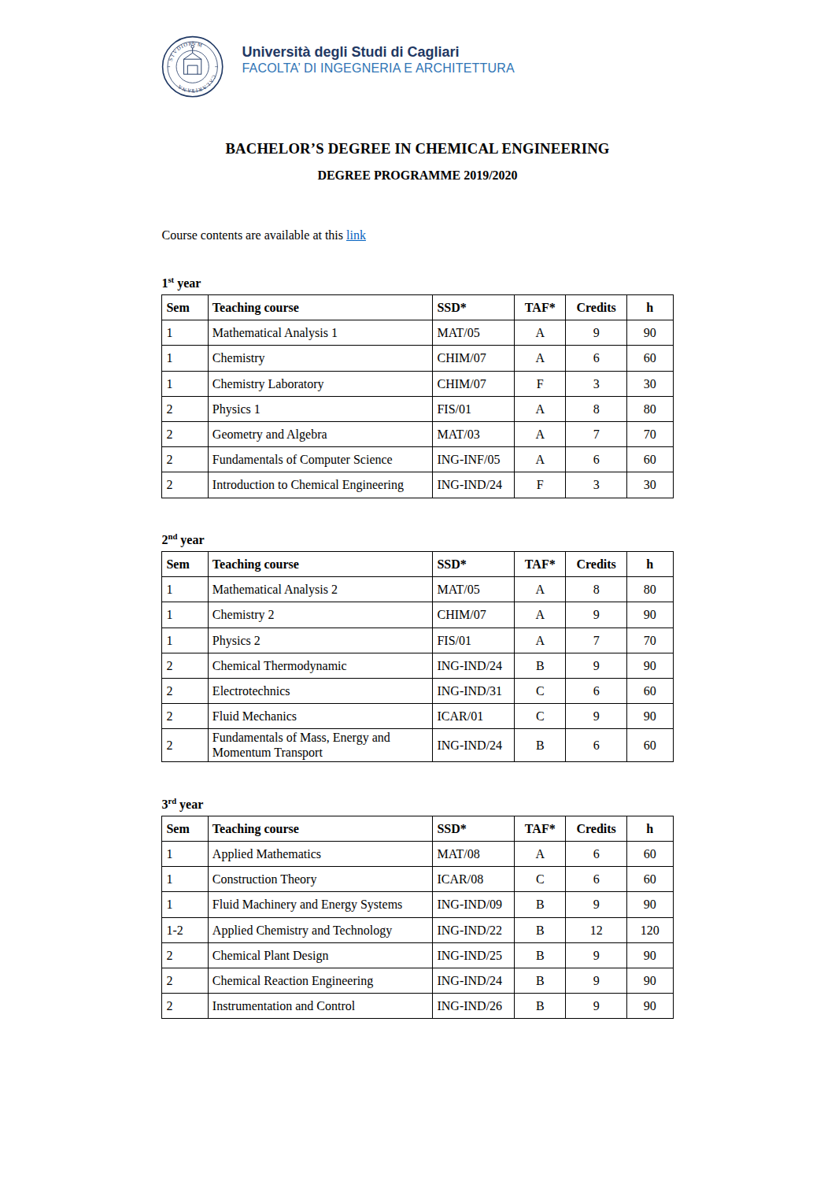STVDIORVM CALARITANA
Università degli Studi di Cagliari
FACOLTA’ DI INGEGNERIA E ARCHITETTURA
BACHELOR’S DEGREE IN CHEMICAL ENGINEERING
DEGREE PROGRAMME 2019/2020
Course contents are available at this link
1st year
| Sem | Teaching course | SSD* | TAF* | Credits | h |
| --- | --- | --- | --- | --- | --- |
| 1 | Mathematical Analysis 1 | MAT/05 | A | 9 | 90 |
| 1 | Chemistry | CHIM/07 | A | 6 | 60 |
| 1 | Chemistry Laboratory | CHIM/07 | F | 3 | 30 |
| 2 | Physics 1 | FIS/01 | A | 8 | 80 |
| 2 | Geometry and Algebra | MAT/03 | A | 7 | 70 |
| 2 | Fundamentals of Computer Science | ING-INF/05 | A | 6 | 60 |
| 2 | Introduction to Chemical Engineering | ING-IND/24 | F | 3 | 30 |
2nd year
| Sem | Teaching course | SSD* | TAF* | Credits | h |
| --- | --- | --- | --- | --- | --- |
| 1 | Mathematical Analysis 2 | MAT/05 | A | 8 | 80 |
| 1 | Chemistry 2 | CHIM/07 | A | 9 | 90 |
| 1 | Physics 2 | FIS/01 | A | 7 | 70 |
| 2 | Chemical Thermodynamic | ING-IND/24 | B | 9 | 90 |
| 2 | Electrotechnics | ING-IND/31 | C | 6 | 60 |
| 2 | Fluid Mechanics | ICAR/01 | C | 9 | 90 |
| 2 | Fundamentals of Mass, Energy and Momentum Transport | ING-IND/24 | B | 6 | 60 |
3rd year
| Sem | Teaching course | SSD* | TAF* | Credits | h |
| --- | --- | --- | --- | --- | --- |
| 1 | Applied Mathematics | MAT/08 | A | 6 | 60 |
| 1 | Construction Theory | ICAR/08 | C | 6 | 60 |
| 1 | Fluid Machinery and Energy Systems | ING-IND/09 | B | 9 | 90 |
| 1-2 | Applied Chemistry and Technology | ING-IND/22 | B | 12 | 120 |
| 2 | Chemical Plant Design | ING-IND/25 | B | 9 | 90 |
| 2 | Chemical Reaction Engineering | ING-IND/24 | B | 9 | 90 |
| 2 | Instrumentation and Control | ING-IND/26 | B | 9 | 90 |